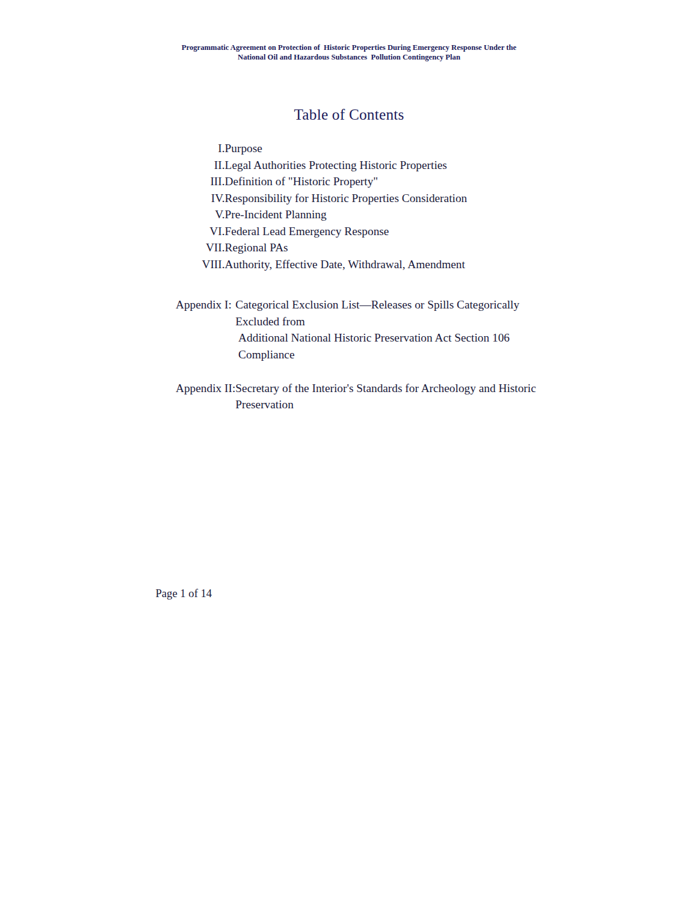Programmatic Agreement on Protection of Historic Properties During Emergency Response Under the National Oil and Hazardous Substances Pollution Contingency Plan
Table of Contents
| I. | Purpose |
| II. | Legal Authorities Protecting Historic Properties |
| III. | Definition of "Historic Property" |
| IV. | Responsibility for Historic Properties Consideration |
| V. | Pre-Incident Planning |
| VI. | Federal Lead Emergency Response |
| VII. | Regional PAs |
| VIII. | Authority, Effective Date, Withdrawal, Amendment |
| Appendix I: | Categorical Exclusion List—Releases or Spills Categorically Excluded from Additional National Historic Preservation Act Section 106 Compliance |
| Appendix II: | Secretary of the Interior's Standards for Archeology and Historic Preservation |
Page 1 of 14